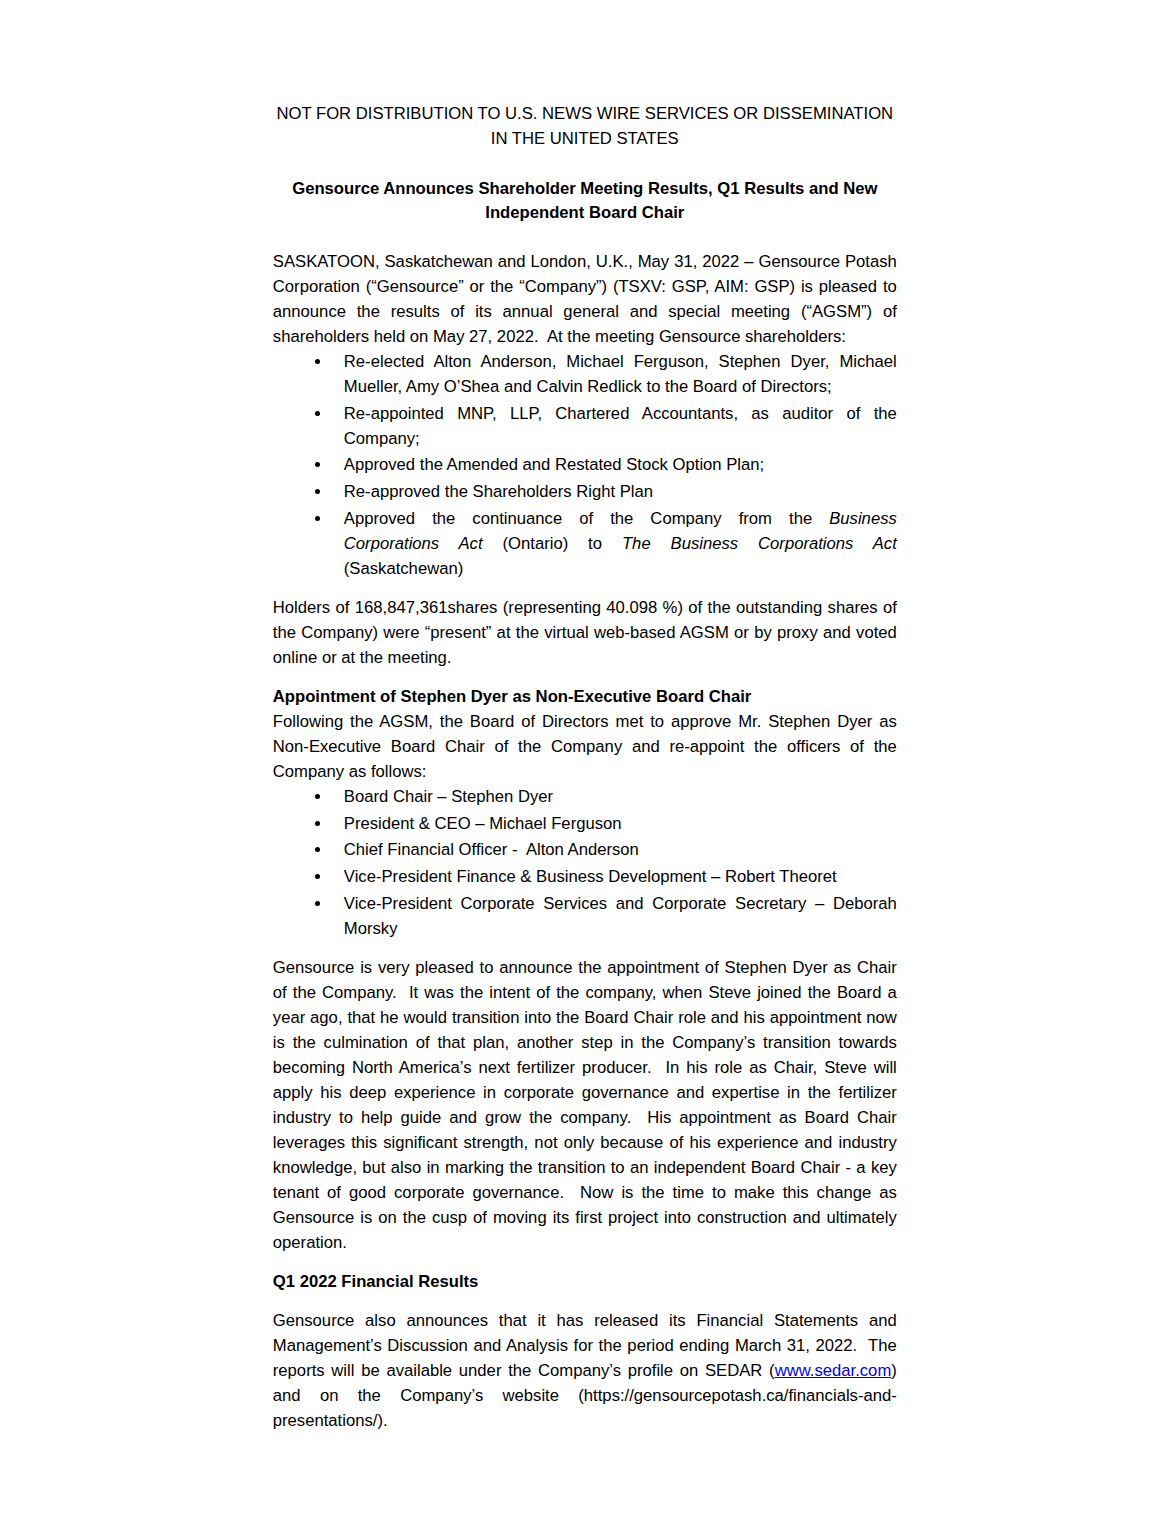NOT FOR DISTRIBUTION TO U.S. NEWS WIRE SERVICES OR DISSEMINATION IN THE UNITED STATES
Gensource Announces Shareholder Meeting Results, Q1 Results and New Independent Board Chair
SASKATOON, Saskatchewan and London, U.K., May 31, 2022 – Gensource Potash Corporation (“Gensource” or the “Company”) (TSXV: GSP, AIM: GSP) is pleased to announce the results of its annual general and special meeting (“AGSM”) of shareholders held on May 27, 2022. At the meeting Gensource shareholders:
Re-elected Alton Anderson, Michael Ferguson, Stephen Dyer, Michael Mueller, Amy O’Shea and Calvin Redlick to the Board of Directors;
Re-appointed MNP, LLP, Chartered Accountants, as auditor of the Company;
Approved the Amended and Restated Stock Option Plan;
Re-approved the Shareholders Right Plan
Approved the continuance of the Company from the Business Corporations Act (Ontario) to The Business Corporations Act (Saskatchewan)
Holders of 168,847,361shares (representing 40.098 %) of the outstanding shares of the Company) were “present” at the virtual web-based AGSM or by proxy and voted online or at the meeting.
Appointment of Stephen Dyer as Non-Executive Board Chair
Following the AGSM, the Board of Directors met to approve Mr. Stephen Dyer as Non-Executive Board Chair of the Company and re-appoint the officers of the Company as follows:
Board Chair – Stephen Dyer
President & CEO – Michael Ferguson
Chief Financial Officer - Alton Anderson
Vice-President Finance & Business Development – Robert Theoret
Vice-President Corporate Services and Corporate Secretary – Deborah Morsky
Gensource is very pleased to announce the appointment of Stephen Dyer as Chair of the Company. It was the intent of the company, when Steve joined the Board a year ago, that he would transition into the Board Chair role and his appointment now is the culmination of that plan, another step in the Company’s transition towards becoming North America’s next fertilizer producer. In his role as Chair, Steve will apply his deep experience in corporate governance and expertise in the fertilizer industry to help guide and grow the company. His appointment as Board Chair leverages this significant strength, not only because of his experience and industry knowledge, but also in marking the transition to an independent Board Chair - a key tenant of good corporate governance. Now is the time to make this change as Gensource is on the cusp of moving its first project into construction and ultimately operation.
Q1 2022 Financial Results
Gensource also announces that it has released its Financial Statements and Management’s Discussion and Analysis for the period ending March 31, 2022. The reports will be available under the Company’s profile on SEDAR (www.sedar.com) and on the Company’s website (https://gensourcepotash.ca/financials-and-presentations/).